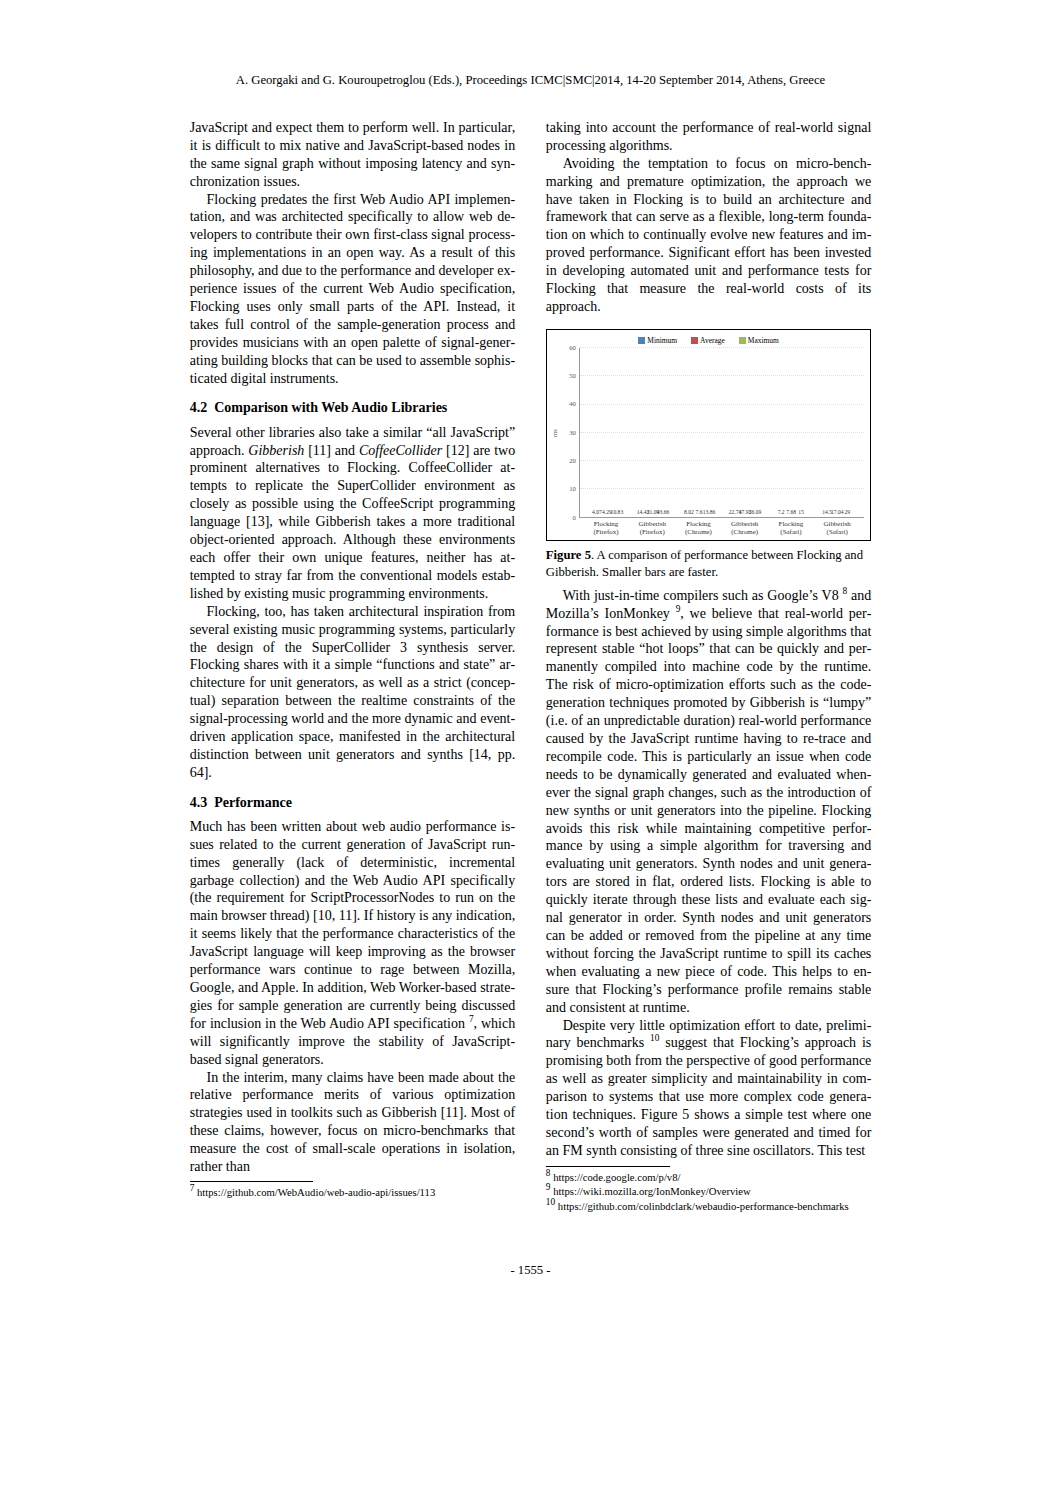A. Georgaki and G. Kouroupetroglou (Eds.), Proceedings ICMC|SMC|2014, 14-20 September 2014, Athens, Greece
JavaScript and expect them to perform well. In particular, it is difficult to mix native and JavaScript-based nodes in the same signal graph without imposing latency and synchronization issues.
Flocking predates the first Web Audio API implementation, and was architected specifically to allow web developers to contribute their own first-class signal processing implementations in an open way. As a result of this philosophy, and due to the performance and developer experience issues of the current Web Audio specification, Flocking uses only small parts of the API. Instead, it takes full control of the sample-generation process and provides musicians with an open palette of signal-generating building blocks that can be used to assemble sophisticated digital instruments.
4.2 Comparison with Web Audio Libraries
Several other libraries also take a similar “all JavaScript” approach. Gibberish [11] and CoffeeCollider [12] are two prominent alternatives to Flocking. CoffeeCollider attempts to replicate the SuperCollider environment as closely as possible using the CoffeeScript programming language [13], while Gibberish takes a more traditional object-oriented approach. Although these environments each offer their own unique features, neither has attempted to stray far from the conventional models established by existing music programming environments.
Flocking, too, has taken architectural inspiration from several existing music programming systems, particularly the design of the SuperCollider 3 synthesis server. Flocking shares with it a simple “functions and state” architecture for unit generators, as well as a strict (conceptual) separation between the realtime constraints of the signal-processing world and the more dynamic and event-driven application space, manifested in the architectural distinction between unit generators and synths [14, pp. 64].
4.3 Performance
Much has been written about web audio performance issues related to the current generation of JavaScript runtimes generally (lack of deterministic, incremental garbage collection) and the Web Audio API specifically (the requirement for ScriptProcessorNodes to run on the main browser thread) [10, 11]. If history is any indication, it seems likely that the performance characteristics of the JavaScript language will keep improving as the browser performance wars continue to rage between Mozilla, Google, and Apple. In addition, Web Worker-based strategies for sample generation are currently being discussed for inclusion in the Web Audio API specification 7, which will significantly improve the stability of JavaScript-based signal generators.
In the interim, many claims have been made about the relative performance merits of various optimization strategies used in toolkits such as Gibberish [11]. Most of these claims, however, focus on micro-benchmarks that measure the cost of small-scale operations in isolation, rather than
7 https://github.com/WebAudio/web-audio-api/issues/113
taking into account the performance of real-world signal processing algorithms.
Avoiding the temptation to focus on micro-benchmarking and premature optimization, the approach we have taken in Flocking is to build an architecture and framework that can serve as a flexible, long-term foundation on which to continually evolve new features and improved performance. Significant effort has been invested in developing automated unit and performance tests for Flocking that measure the real-world costs of its approach.
Minimum Average Maximum
ms 60 50 40 30 20 10 0
4.07
4.29
10.83
14.43
21.09
43.66
8.02
7.6
13.86
22.74
37.92
56.09
7.2
7.68
15
14.5
17.04
29
Flocking
(Firefox)
Gibberish
(Firefox)
Flocking
(Chrome)
Gibberish
(Chrome)
Flocking
(Safari)
Gibberish
(Safari)
Figure 5. A comparison of performance between Flocking and Gibberish. Smaller bars are faster.
With just-in-time compilers such as Google’s V8 8 and Mozilla’s IonMonkey 9, we believe that real-world performance is best achieved by using simple algorithms that represent stable “hot loops” that can be quickly and permanently compiled into machine code by the runtime. The risk of micro-optimization efforts such as the code-generation techniques promoted by Gibberish is “lumpy” (i.e. of an unpredictable duration) real-world performance caused by the JavaScript runtime having to re-trace and recompile code. This is particularly an issue when code needs to be dynamically generated and evaluated whenever the signal graph changes, such as the introduction of new synths or unit generators into the pipeline. Flocking avoids this risk while maintaining competitive performance by using a simple algorithm for traversing and evaluating unit generators. Synth nodes and unit generators are stored in flat, ordered lists. Flocking is able to quickly iterate through these lists and evaluate each signal generator in order. Synth nodes and unit generators can be added or removed from the pipeline at any time without forcing the JavaScript runtime to spill its caches when evaluating a new piece of code. This helps to ensure that Flocking’s performance profile remains stable and consistent at runtime.
Despite very little optimization effort to date, preliminary benchmarks 10 suggest that Flocking’s approach is promising both from the perspective of good performance as well as greater simplicity and maintainability in comparison to systems that use more complex code generation techniques. Figure 5 shows a simple test where one second’s worth of samples were generated and timed for an FM synth consisting of three sine oscillators. This test
8 https://code.google.com/p/v8/
9 https://wiki.mozilla.org/IonMonkey/Overview
10 https://github.com/colinbdclark/webaudio-performance-benchmarks
- 1555 -